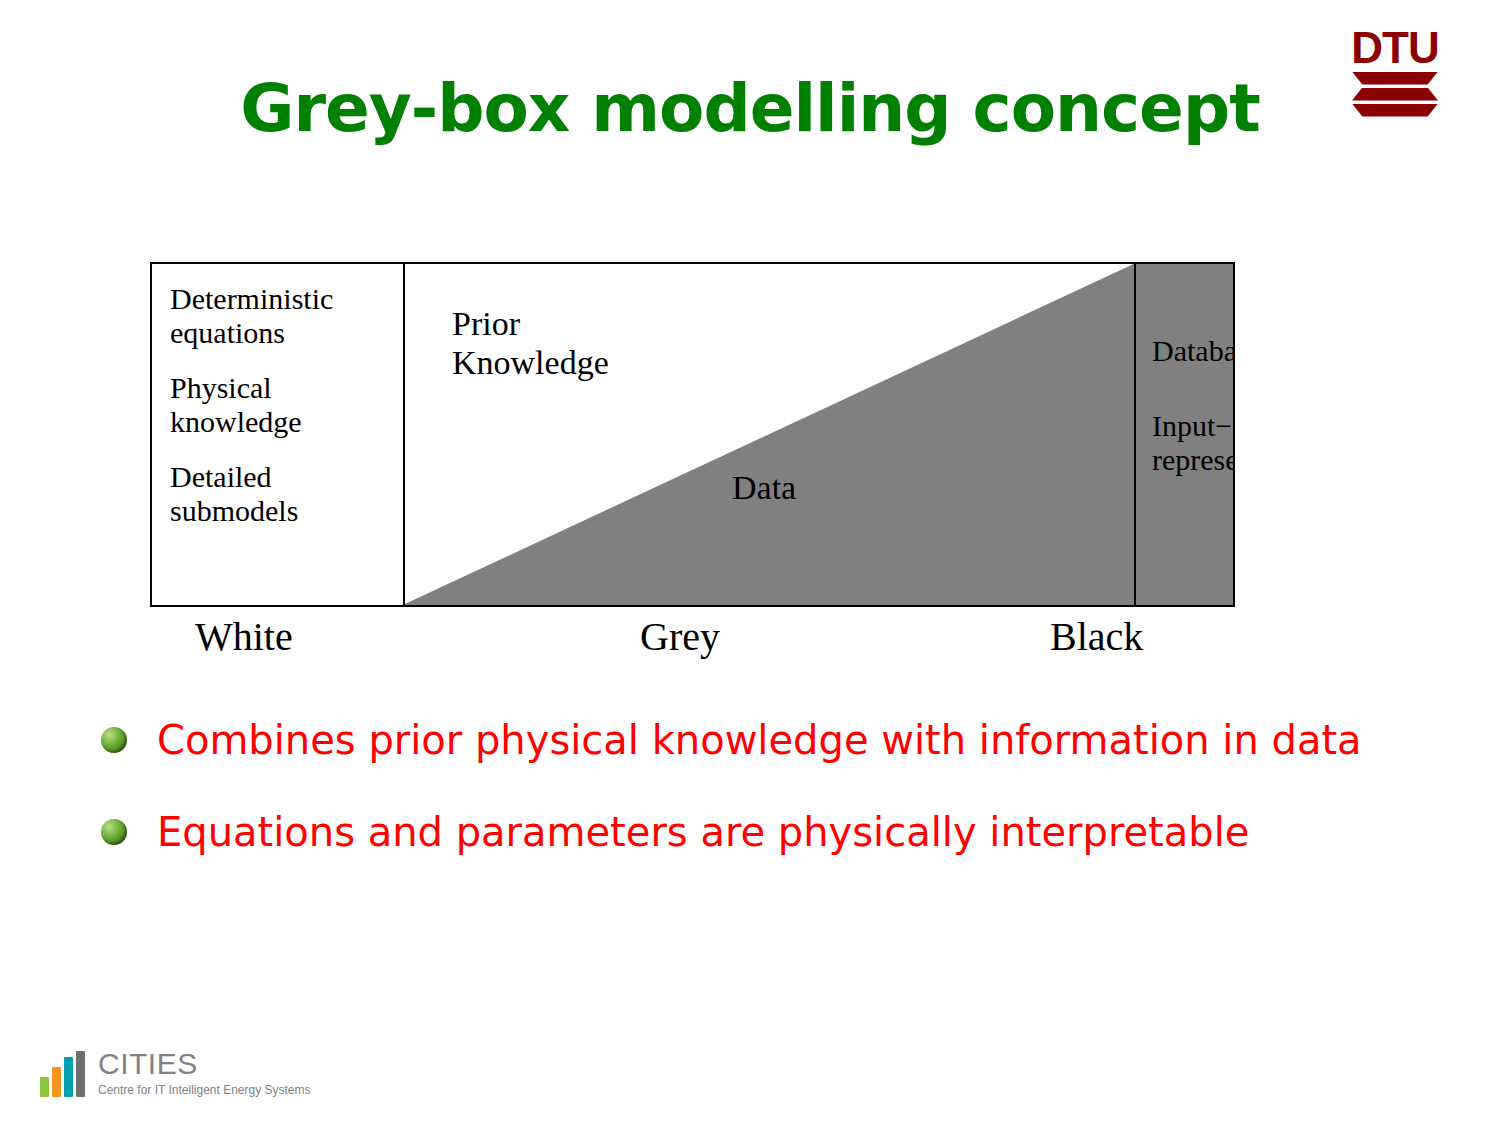DTU
Grey-box modelling concept
Deterministic
equations
Physical
knowledge
Detailed
submodels
Prior
Knowledge
Data
Databased
Input−output
representation
White Grey Black
Combines prior physical knowledge with information in data
Equations and parameters are physically interpretable
CITIES
Centre for IT Intelligent Energy Systems